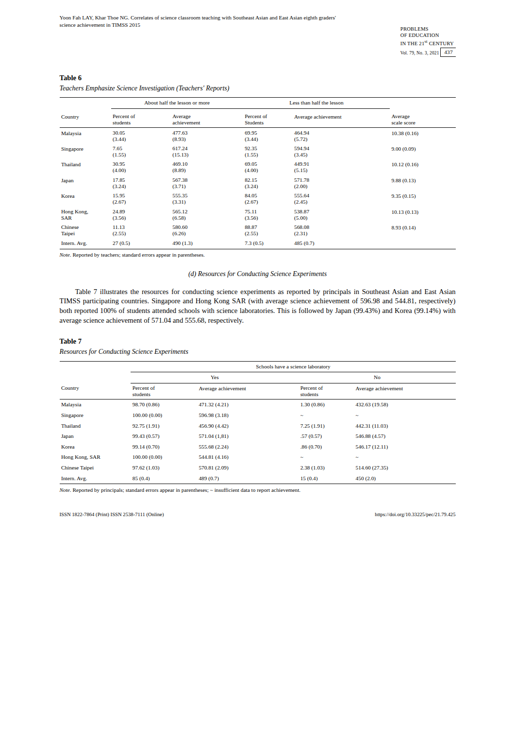Yoon Fah LAY, Khar Thoe NG. Correlates of science classroom teaching with Southeast Asian and East Asian eighth graders' science achievement in TIMSS 2015
PROBLEMS
OF EDUCATION
IN THE 21st CENTURY
Vol. 79, No. 3, 2021
437
Table 6
Teachers Emphasize Science Investigation (Teachers' Reports)
| | About half the lesson or more | Less than half the lesson | |
| --- | --- | --- | --- |
| Country | Percent of students | Average achievement | Percent of Students | Average achievement | Average scale score |
| Malaysia | 30.05 (3.44) | 477.63 (8.93) | 69.95 (3.44) | 464.94 (5.72) | 10.38 (0.16) |
| Singapore | 7.65 (1.55) | 617.24 (15.13) | 92.35 (1.55) | 594.94 (3.45) | 9.00 (0.09) |
| Thailand | 30.95 (4.00) | 469.10 (8.89) | 69.05 (4.00) | 449.91 (5.15) | 10.12 (0.16) |
| Japan | 17.85 (3.24) | 567.38 (3.71) | 82.15 (3.24) | 571.78 (2.00) | 9.88 (0.13) |
| Korea | 15.95 (2.67) | 555.35 (3.31) | 84.05 (2.67) | 555.64 (2.45) | 9.35 (0.15) |
| Hong Kong, SAR | 24.89 (3.56) | 565.12 (6.58) | 75.11 (3.56) | 538.87 (5.00) | 10.13 (0.13) |
| Chinese Taipei | 11.13 (2.55) | 580.60 (6.26) | 88.87 (2.55) | 568.08 (2.31) | 8.93 (0.14) |
| Intern. Avg. | 27 (0.5) | 490 (1.3) | 7.3 (0.5) | 485 (0.7) | |
Note. Reported by teachers; standard errors appear in parentheses.
(d) Resources for Conducting Science Experiments
Table 7 illustrates the resources for conducting science experiments as reported by principals in Southeast Asian and East Asian TIMSS participating countries. Singapore and Hong Kong SAR (with average science achievement of 596.98 and 544.81, respectively) both reported 100% of students attended schools with science laboratories. This is followed by Japan (99.43%) and Korea (99.14%) with average science achievement of 571.04 and 555.68, respectively.
Table 7
Resources for Conducting Science Experiments
| | Schools have a science laboratory |
| --- | --- |
| Yes | No |
| Country | Percent of students | Average achievement | Percent of students | Average achievement |
| Malaysia | 98.70 (0.86) | 471.32 (4.21) | 1.30 (0.86) | 432.63 (19.58) |
| Singapore | 100.00 (0.00) | 596.98 (3.18) | ~ | ~ |
| Thailand | 92.75 (1.91) | 456.90 (4.42) | 7.25 (1.91) | 442.31 (11.03) |
| Japan | 99.43 (0.57) | 571.04 (1,81) | .57 (0.57) | 546.88 (4.57) |
| Korea | 99.14 (0.70) | 555.68 (2.24) | .86 (0.70) | 546.17 (12.11) |
| Hong Kong, SAR | 100.00 (0.00) | 544.81 (4.16) | ~ | ~ |
| Chinese Taipei | 97.62 (1.03) | 570.81 (2.09) | 2.38 (1.03) | 514.60 (27.35) |
| Intern. Avg. | 85 (0.4) | 489 (0.7) | 15 (0.4) | 450 (2.0) |
Note. Reported by principals; standard errors appear in parentheses; ~ insufficient data to report achievement.
ISSN 1822-7864 (Print) ISSN 2538-7111 (Online) https://doi.org/10.33225/pec/21.79.425